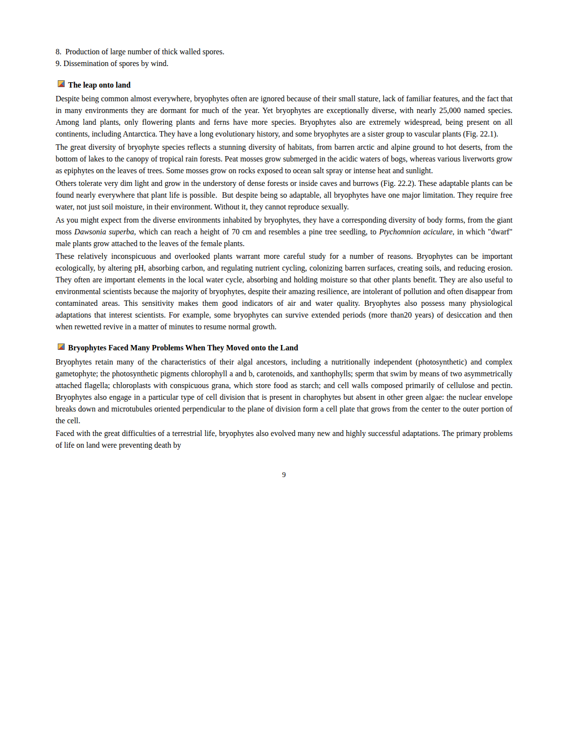8. Production of large number of thick walled spores.
9. Dissemination of spores by wind.
The leap onto land
Despite being common almost everywhere, bryophytes often are ignored because of their small stature, lack of familiar features, and the fact that in many environments they are dormant for much of the year. Yet bryophytes are exceptionally diverse, with nearly 25,000 named species. Among land plants, only flowering plants and ferns have more species. Bryophytes also are extremely widespread, being present on all continents, including Antarctica. They have a long evolutionary history, and some bryophytes are a sister group to vascular plants (Fig. 22.1).
The great diversity of bryophyte species reflects a stunning diversity of habitats, from barren arctic and alpine ground to hot deserts, from the bottom of lakes to the canopy of tropical rain forests. Peat mosses grow submerged in the acidic waters of bogs, whereas various liverworts grow as epiphytes on the leaves of trees. Some mosses grow on rocks exposed to ocean salt spray or intense heat and sunlight.
Others tolerate very dim light and grow in the understory of dense forests or inside caves and burrows (Fig. 22.2). These adaptable plants can be found nearly everywhere that plant life is possible. But despite being so adaptable, all bryophytes have one major limitation. They require free water, not just soil moisture, in their environment. Without it, they cannot reproduce sexually.
As you might expect from the diverse environments inhabited by bryophytes, they have a corresponding diversity of body forms, from the giant moss Dawsonia superba, which can reach a height of 70 cm and resembles a pine tree seedling, to Ptychomnion aciculare, in which "dwarf" male plants grow attached to the leaves of the female plants.
These relatively inconspicuous and overlooked plants warrant more careful study for a number of reasons. Bryophytes can be important ecologically, by altering pH, absorbing carbon, and regulating nutrient cycling, colonizing barren surfaces, creating soils, and reducing erosion. They often are important elements in the local water cycle, absorbing and holding moisture so that other plants benefit. They are also useful to environmental scientists because the majority of bryophytes, despite their amazing resilience, are intolerant of pollution and often disappear from contaminated areas. This sensitivity makes them good indicators of air and water quality. Bryophytes also possess many physiological adaptations that interest scientists. For example, some bryophytes can survive extended periods (more than20 years) of desiccation and then when rewetted revive in a matter of minutes to resume normal growth.
Bryophytes Faced Many Problems When They Moved onto the Land
Bryophytes retain many of the characteristics of their algal ancestors, including a nutritionally independent (photosynthetic) and complex gametophyte; the photosynthetic pigments chlorophyll a and b, carotenoids, and xanthophylls; sperm that swim by means of two asymmetrically attached flagella; chloroplasts with conspicuous grana, which store food as starch; and cell walls composed primarily of cellulose and pectin. Bryophytes also engage in a particular type of cell division that is present in charophytes but absent in other green algae: the nuclear envelope breaks down and microtubules oriented perpendicular to the plane of division form a cell plate that grows from the center to the outer portion of the cell.
Faced with the great difficulties of a terrestrial life, bryophytes also evolved many new and highly successful adaptations. The primary problems of life on land were preventing death by
9